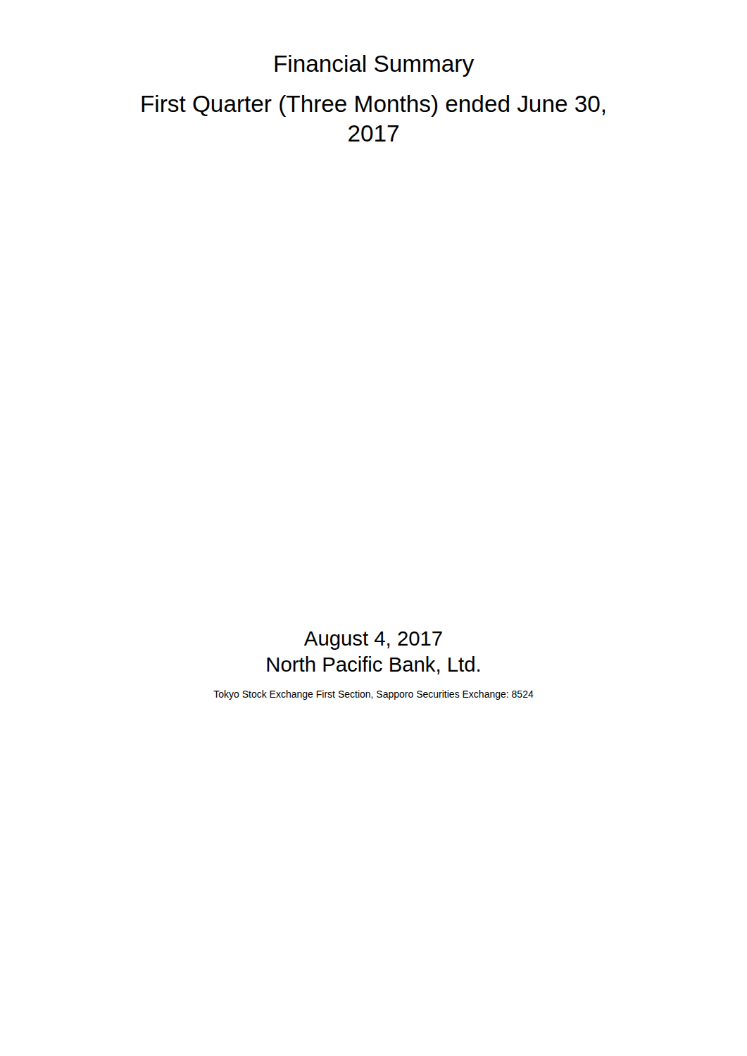Financial Summary
First Quarter (Three Months) ended June 30, 2017
August 4, 2017
North Pacific Bank, Ltd.
Tokyo Stock Exchange First Section, Sapporo Securities Exchange: 8524